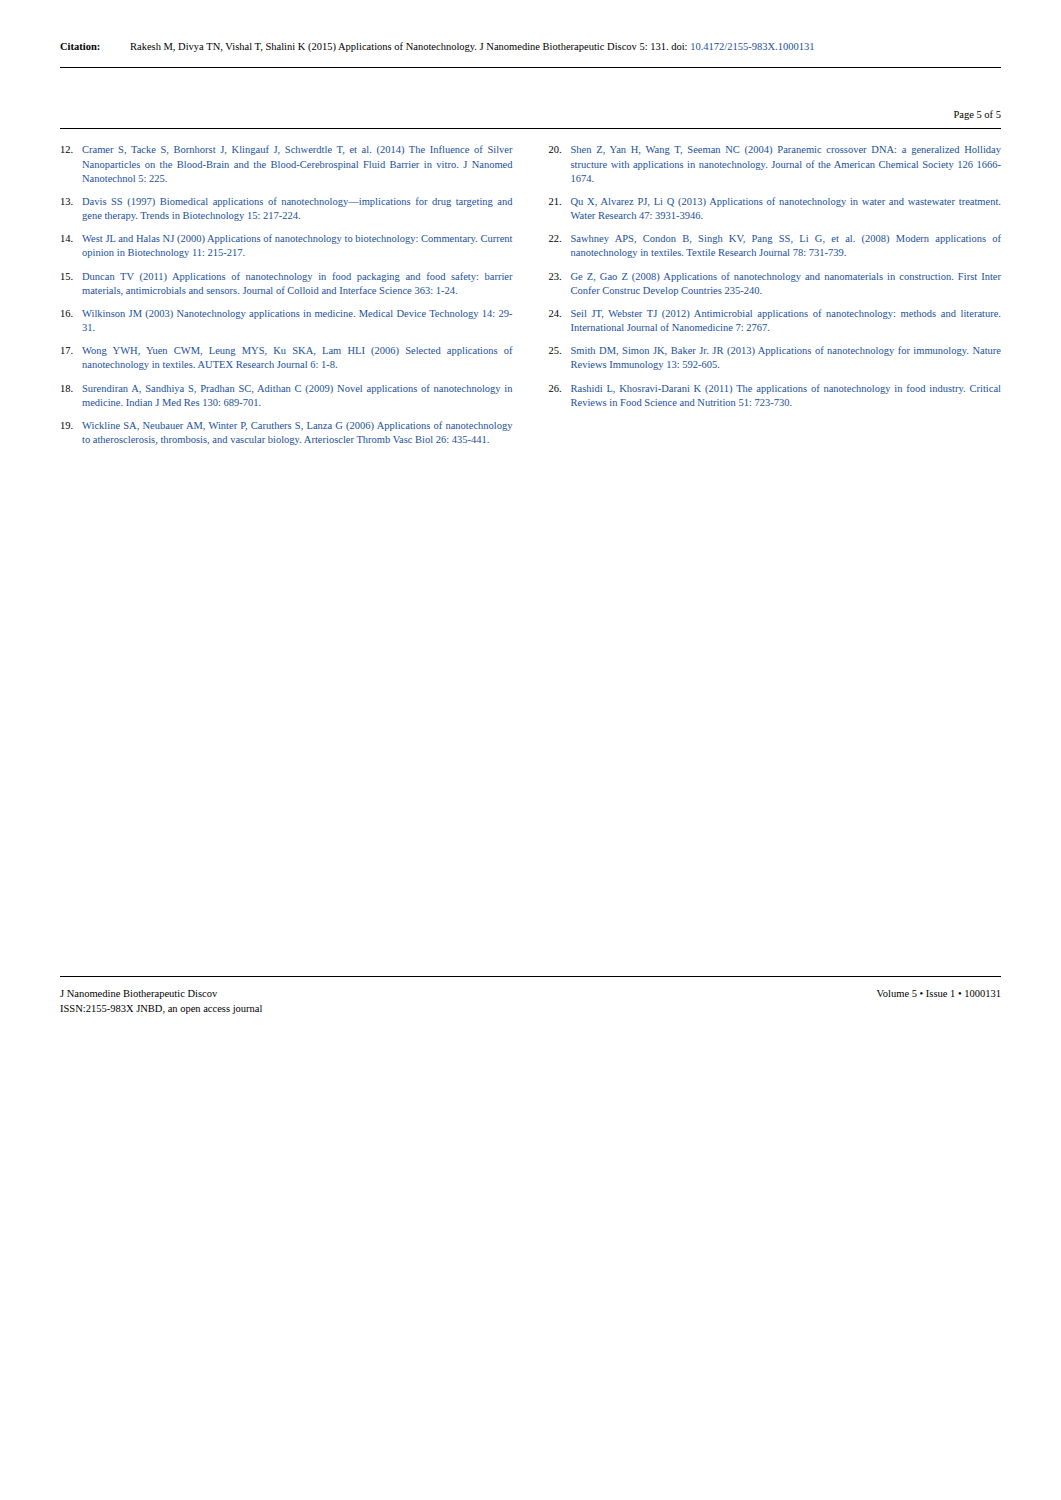Citation: Rakesh M, Divya TN, Vishal T, Shalini K (2015) Applications of Nanotechnology. J Nanomedine Biotherapeutic Discov 5: 131. doi: 10.4172/2155-983X.1000131
Page 5 of 5
12. Cramer S, Tacke S, Bornhorst J, Klingauf J, Schwerdtle T, et al. (2014) The Influence of Silver Nanoparticles on the Blood-Brain and the Blood-Cerebrospinal Fluid Barrier in vitro. J Nanomed Nanotechnol 5: 225.
13. Davis SS (1997) Biomedical applications of nanotechnology—implications for drug targeting and gene therapy. Trends in Biotechnology 15: 217-224.
14. West JL and Halas NJ (2000) Applications of nanotechnology to biotechnology: Commentary. Current opinion in Biotechnology 11: 215-217.
15. Duncan TV (2011) Applications of nanotechnology in food packaging and food safety: barrier materials, antimicrobials and sensors. Journal of Colloid and Interface Science 363: 1-24.
16. Wilkinson JM (2003) Nanotechnology applications in medicine. Medical Device Technology 14: 29-31.
17. Wong YWH, Yuen CWM, Leung MYS, Ku SKA, Lam HLI (2006) Selected applications of nanotechnology in textiles. AUTEX Research Journal 6: 1-8.
18. Surendiran A, Sandhiya S, Pradhan SC, Adithan C (2009) Novel applications of nanotechnology in medicine. Indian J Med Res 130: 689-701.
19. Wickline SA, Neubauer AM, Winter P, Caruthers S, Lanza G (2006) Applications of nanotechnology to atherosclerosis, thrombosis, and vascular biology. Arterioscler Thromb Vasc Biol 26: 435-441.
20. Shen Z, Yan H, Wang T, Seeman NC (2004) Paranemic crossover DNA: a generalized Holliday structure with applications in nanotechnology. Journal of the American Chemical Society 126 1666-1674.
21. Qu X, Alvarez PJ, Li Q (2013) Applications of nanotechnology in water and wastewater treatment. Water Research 47: 3931-3946.
22. Sawhney APS, Condon B, Singh KV, Pang SS, Li G, et al. (2008) Modern applications of nanotechnology in textiles. Textile Research Journal 78: 731-739.
23. Ge Z, Gao Z (2008) Applications of nanotechnology and nanomaterials in construction. First Inter Confer Construc Develop Countries 235-240.
24. Seil JT, Webster TJ (2012) Antimicrobial applications of nanotechnology: methods and literature. International Journal of Nanomedicine 7: 2767.
25. Smith DM, Simon JK, Baker Jr. JR (2013) Applications of nanotechnology for immunology. Nature Reviews Immunology 13: 592-605.
26. Rashidi L, Khosravi-Darani K (2011) The applications of nanotechnology in food industry. Critical Reviews in Food Science and Nutrition 51: 723-730.
J Nanomedine Biotherapeutic Discov
ISSN:2155-983X JNBD, an open access journal
Volume 5 • Issue 1 • 1000131